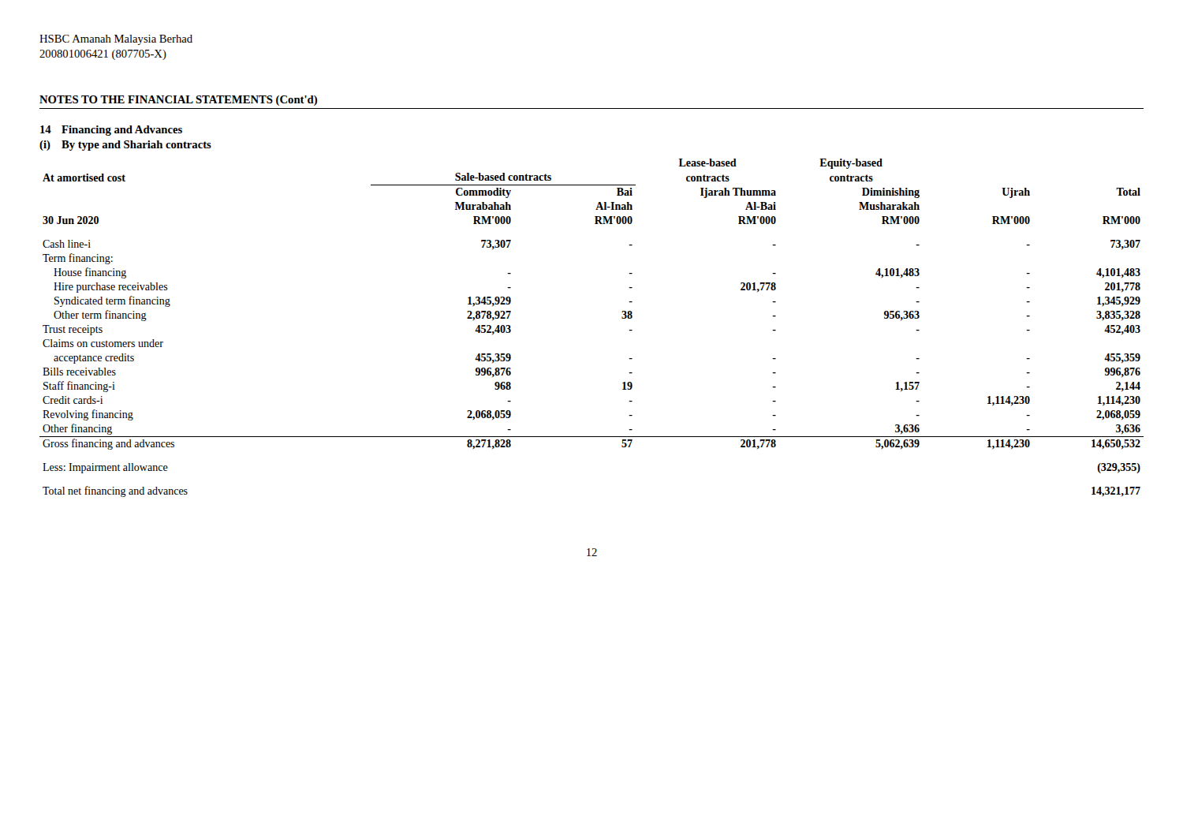HSBC Amanah Malaysia Berhad
200801006421 (807705-X)
NOTES TO THE FINANCIAL STATEMENTS (Cont'd)
14 Financing and Advances
(i) By type and Shariah contracts
| | | | Lease-based | Equity-based | | |
| --- | --- | --- | --- | --- | --- | --- |
| At amortised cost | Sale-based contracts | contracts | contracts | | |
| | Commodity | Bai | Ijarah Thumma | Diminishing | Ujrah | Total |
| | Murabahah | Al-Inah | Al-Bai | Musharakah | | |
| 30 Jun 2020 | RM'000 | RM'000 | RM'000 | RM'000 | RM'000 | RM'000 |
| Cash line-i | 73,307 | - | - | - | - | 73,307 |
| Term financing: | | | | | | |
| House financing | - | - | - | 4,101,483 | - | 4,101,483 |
| Hire purchase receivables | - | - | 201,778 | - | - | 201,778 |
| Syndicated term financing | 1,345,929 | - | - | - | - | 1,345,929 |
| Other term financing | 2,878,927 | 38 | - | 956,363 | - | 3,835,328 |
| Trust receipts | 452,403 | - | - | - | - | 452,403 |
| Claims on customers under | | | | | | |
| acceptance credits | 455,359 | - | - | - | - | 455,359 |
| Bills receivables | 996,876 | - | - | - | - | 996,876 |
| Staff financing-i | 968 | 19 | - | 1,157 | - | 2,144 |
| Credit cards-i | - | - | - | - | 1,114,230 | 1,114,230 |
| Revolving financing | 2,068,059 | - | - | - | - | 2,068,059 |
| Other financing | - | - | - | 3,636 | - | 3,636 |
| Gross financing and advances | 8,271,828 | 57 | 201,778 | 5,062,639 | 1,114,230 | 14,650,532 |
| Less: Impairment allowance | | | | | | (329,355) |
| Total net financing and advances | | | | | | 14,321,177 |
12